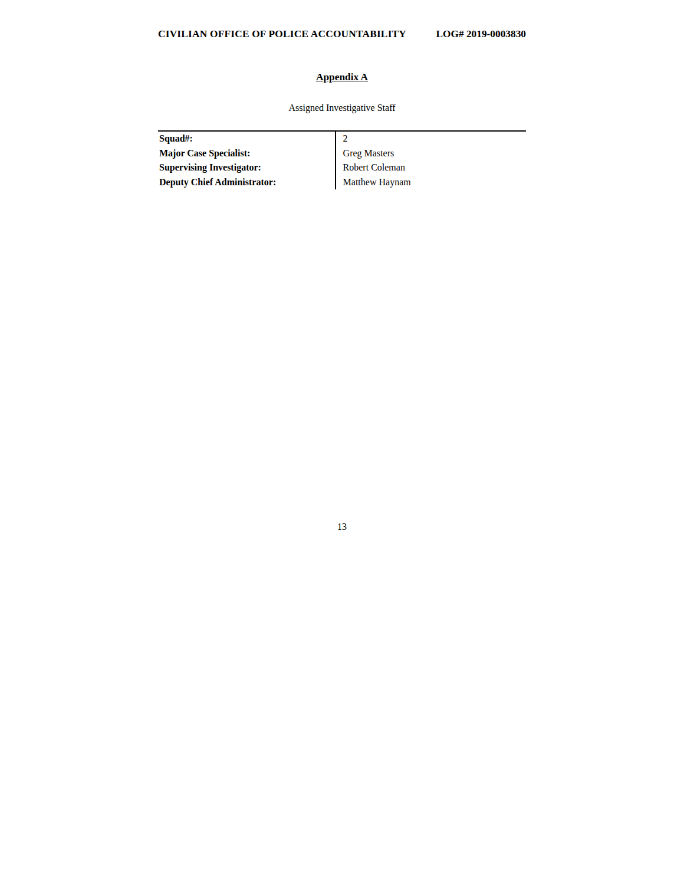CIVILIAN OFFICE OF POLICE ACCOUNTABILITY
LOG# 2019-0003830
Appendix A
Assigned Investigative Staff
| Squad#: | 2 |
| Major Case Specialist: | Greg Masters |
| Supervising Investigator: | Robert Coleman |
| Deputy Chief Administrator: | Matthew Haynam |
13